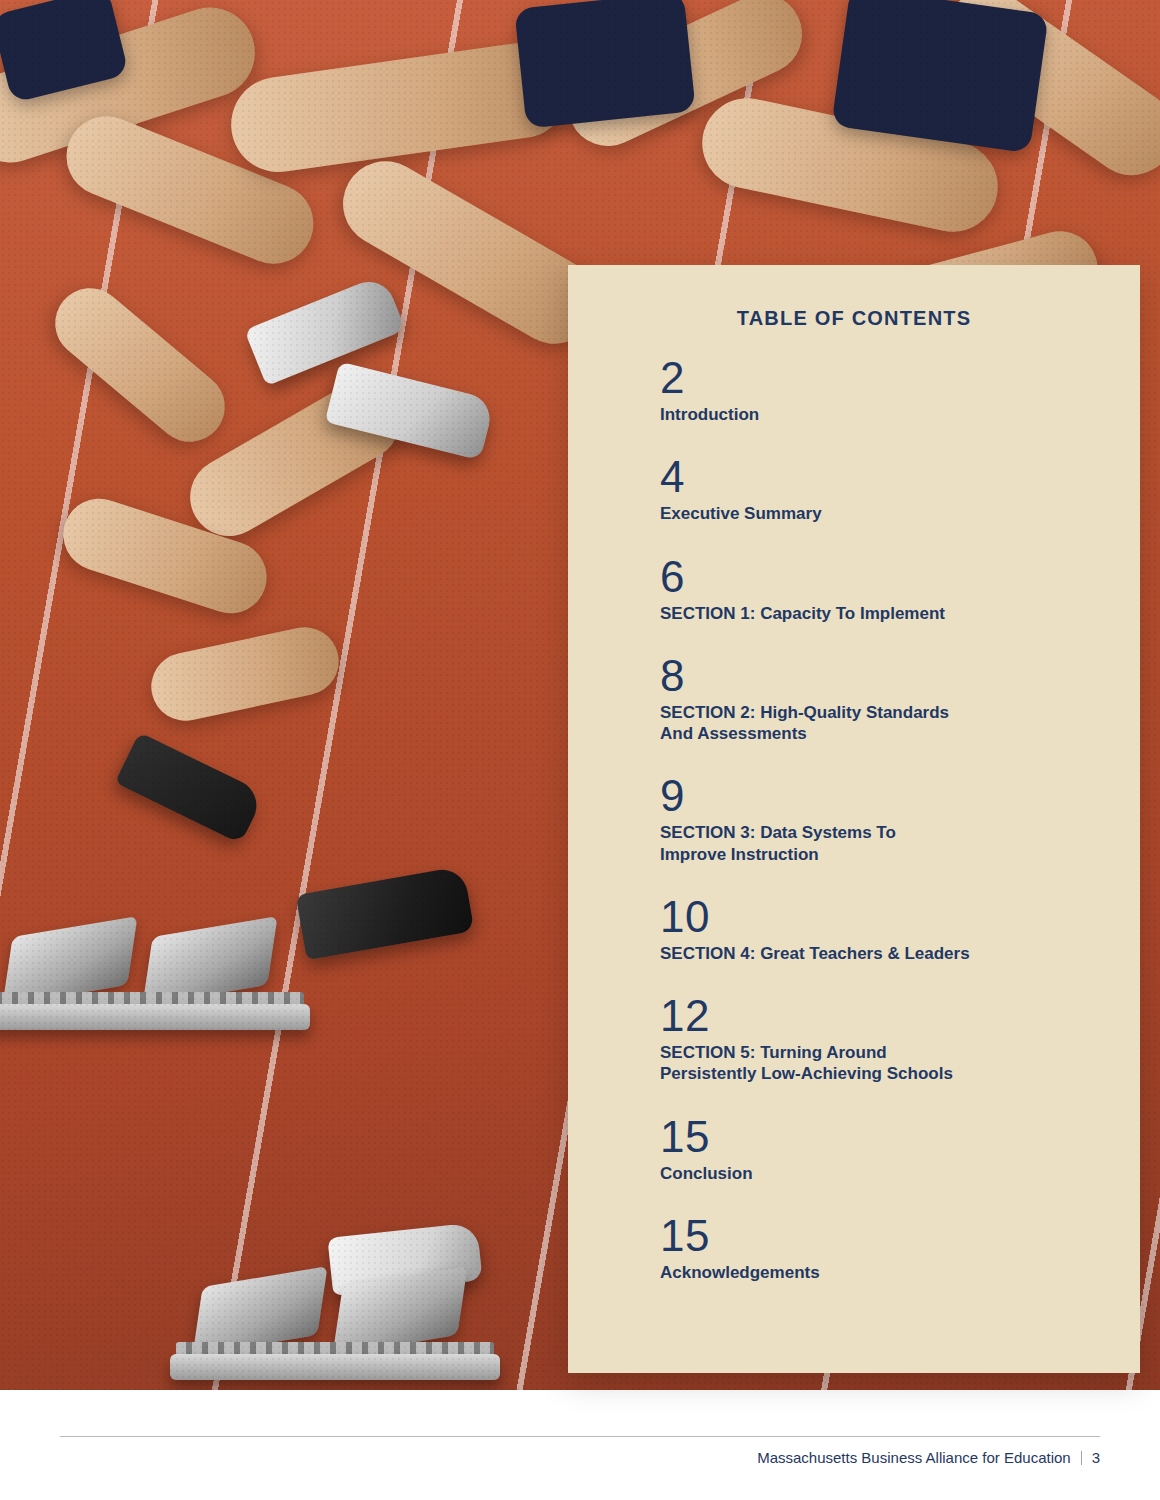TABLE OF CONTENTS
2 Introduction
4 Executive Summary
6 SECTION 1: Capacity To Implement
8 SECTION 2: High-Quality Standards
And Assessments
9 SECTION 3: Data Systems To
Improve Instruction
10 SECTION 4: Great Teachers & Leaders
12 SECTION 5: Turning Around
Persistently Low-Achieving Schools
15 Conclusion
15 Acknowledgements
Massachusetts Business Alliance for Education 3